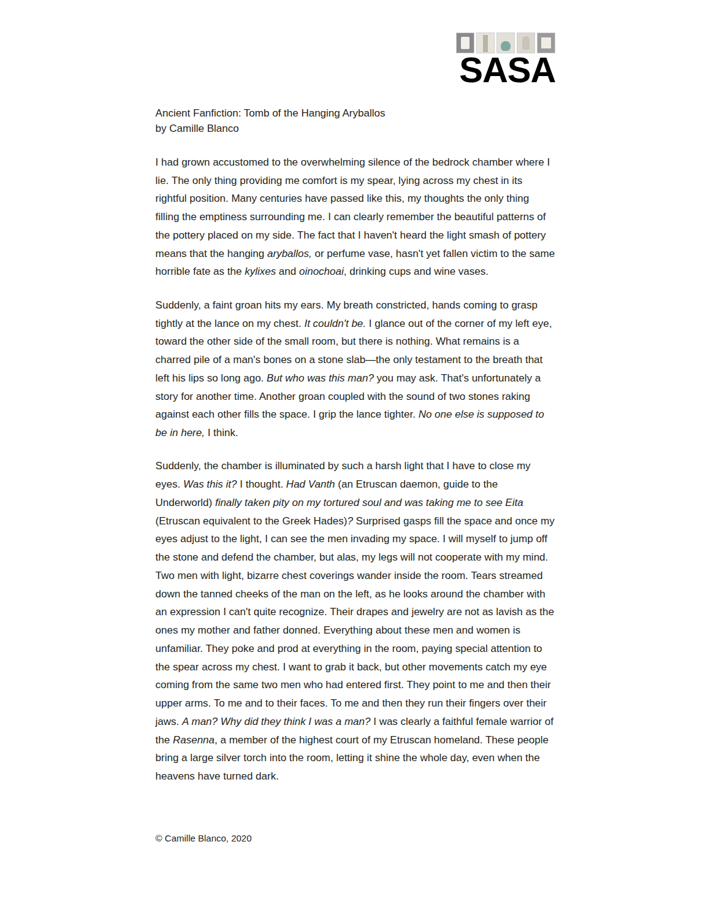SASA
Ancient Fanfiction: Tomb of the Hanging Aryballos by Camille Blanco
I had grown accustomed to the overwhelming silence of the bedrock chamber where I lie. The only thing providing me comfort is my spear, lying across my chest in its rightful position. Many centuries have passed like this, my thoughts the only thing filling the emptiness surrounding me. I can clearly remember the beautiful patterns of the pottery placed on my side. The fact that I haven't heard the light smash of pottery means that the hanging aryballos, or perfume vase, hasn't yet fallen victim to the same horrible fate as the kylixes and oinochoai, drinking cups and wine vases.
Suddenly, a faint groan hits my ears. My breath constricted, hands coming to grasp tightly at the lance on my chest. It couldn't be. I glance out of the corner of my left eye, toward the other side of the small room, but there is nothing. What remains is a charred pile of a man's bones on a stone slab—the only testament to the breath that left his lips so long ago. But who was this man? you may ask. That's unfortunately a story for another time. Another groan coupled with the sound of two stones raking against each other fills the space. I grip the lance tighter. No one else is supposed to be in here, I think.
Suddenly, the chamber is illuminated by such a harsh light that I have to close my eyes. Was this it? I thought. Had Vanth (an Etruscan daemon, guide to the Underworld) finally taken pity on my tortured soul and was taking me to see Eita (Etruscan equivalent to the Greek Hades)? Surprised gasps fill the space and once my eyes adjust to the light, I can see the men invading my space. I will myself to jump off the stone and defend the chamber, but alas, my legs will not cooperate with my mind. Two men with light, bizarre chest coverings wander inside the room. Tears streamed down the tanned cheeks of the man on the left, as he looks around the chamber with an expression I can't quite recognize. Their drapes and jewelry are not as lavish as the ones my mother and father donned. Everything about these men and women is unfamiliar. They poke and prod at everything in the room, paying special attention to the spear across my chest. I want to grab it back, but other movements catch my eye coming from the same two men who had entered first. They point to me and then their upper arms. To me and to their faces. To me and then they run their fingers over their jaws. A man? Why did they think I was a man? I was clearly a faithful female warrior of the Rasenna, a member of the highest court of my Etruscan homeland. These people bring a large silver torch into the room, letting it shine the whole day, even when the heavens have turned dark.
© Camille Blanco, 2020